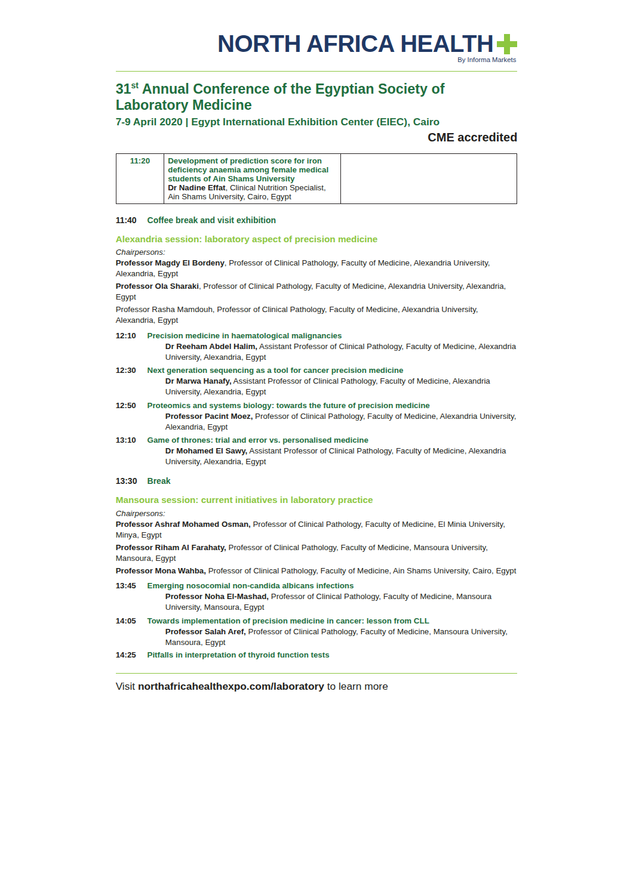NORTH AFRICA HEALTH
By Informa Markets
31st Annual Conference of the Egyptian Society of Laboratory Medicine
7-9 April 2020 | Egypt International Exhibition Center (EIEC), Cairo
CME accredited
| 11:20 | Development of prediction score for iron deficiency anaemia among female medical students of Ain Shams University Dr Nadine Effat , Clinical Nutrition Specialist, Ain Shams University, Cairo, Egypt | |
11:40 Coffee break and visit exhibition
Alexandria session: laboratory aspect of precision medicine
Chairpersons:
Professor Magdy El Bordeny, Professor of Clinical Pathology, Faculty of Medicine, Alexandria University, Alexandria, Egypt
Professor Ola Sharaki, Professor of Clinical Pathology, Faculty of Medicine, Alexandria University, Alexandria, Egypt
Professor Rasha Mamdouh, Professor of Clinical Pathology, Faculty of Medicine, Alexandria University, Alexandria, Egypt
12:10
Precision medicine in haematological malignancies Dr Reeham Abdel Halim, Assistant Professor of Clinical Pathology, Faculty of Medicine, Alexandria University, Alexandria, Egypt
12:30
Next generation sequencing as a tool for cancer precision medicine Dr Marwa Hanafy, Assistant Professor of Clinical Pathology, Faculty of Medicine, Alexandria University, Alexandria, Egypt
12:50
Proteomics and systems biology: towards the future of precision medicine Professor Pacint Moez, Professor of Clinical Pathology, Faculty of Medicine, Alexandria University, Alexandria, Egypt
13:10
Game of thrones: trial and error vs. personalised medicine Dr Mohamed El Sawy, Assistant Professor of Clinical Pathology, Faculty of Medicine, Alexandria University, Alexandria, Egypt
13:30 Break
Mansoura session: current initiatives in laboratory practice
Chairpersons:
Professor Ashraf Mohamed Osman, Professor of Clinical Pathology, Faculty of Medicine, El Minia University, Minya, Egypt
Professor Riham Al Farahaty, Professor of Clinical Pathology, Faculty of Medicine, Mansoura University, Mansoura, Egypt
Professor Mona Wahba, Professor of Clinical Pathology, Faculty of Medicine, Ain Shams University, Cairo, Egypt
13:45
Emerging nosocomial non-candida albicans infections Professor Noha El-Mashad, Professor of Clinical Pathology, Faculty of Medicine, Mansoura University, Mansoura, Egypt
14:05
Towards implementation of precision medicine in cancer: lesson from CLL Professor Salah Aref, Professor of Clinical Pathology, Faculty of Medicine, Mansoura University, Mansoura, Egypt
14:25
Pitfalls in interpretation of thyroid function tests
Visit northafricahealthexpo.com/laboratory to learn more